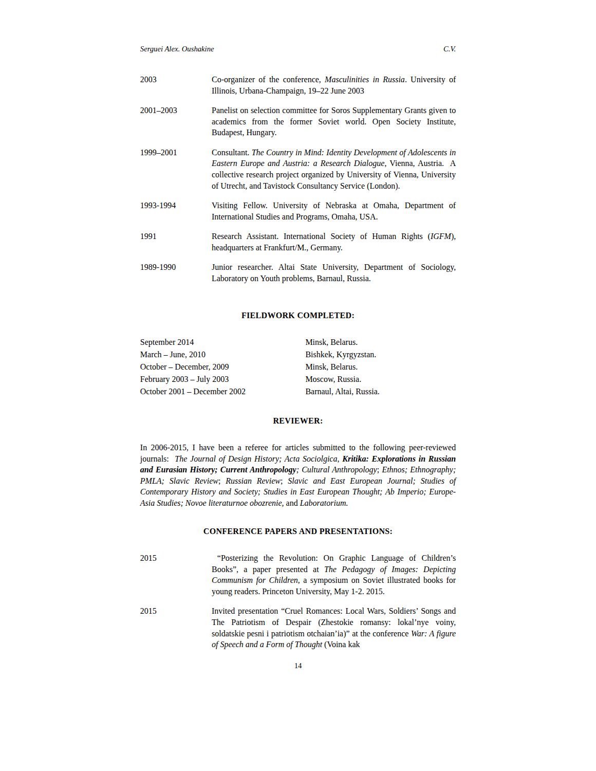Serguei Alex. Oushakine C.V.
| 2003 | Co-organizer of the conference, Masculinities in Russia . University of Illinois, Urbana-Champaign, 19–22 June 2003 |
| 2001–2003 | Panelist on selection committee for Soros Supplementary Grants given to academics from the former Soviet world. Open Society Institute, Budapest, Hungary. |
| 1999–2001 | Consultant. The Country in Mind: Identity Development of Adolescents in Eastern Europe and Austria: a Research Dialogue , Vienna, Austria. A collective research project organized by University of Vienna, University of Utrecht, and Tavistock Consultancy Service (London). |
| 1993-1994 | Visiting Fellow. University of Nebraska at Omaha, Department of International Studies and Programs, Omaha, USA. |
| 1991 | Research Assistant. International Society of Human Rights ( IGFM ), headquarters at Frankfurt/M., Germany. |
| 1989-1990 | Junior researcher. Altai State University, Department of Sociology, Laboratory on Youth problems, Barnaul, Russia. |
FIELDWORK COMPLETED:
| September 2014 | Minsk, Belarus. |
| March – June, 2010 | Bishkek, Kyrgyzstan. |
| October – December, 2009 | Minsk, Belarus. |
| February 2003 – July 2003 | Moscow, Russia. |
| October 2001 – December 2002 | Barnaul, Altai, Russia. |
REVIEWER:
In 2006-2015, I have been a referee for articles submitted to the following peer-reviewed journals: The Journal of Design History; Acta Sociolgica, Kritika: Explorations in Russian and Eurasian History; Current Anthropology; Cultural Anthropology; Ethnos; Ethnography; PMLA; Slavic Review; Russian Review; Slavic and East European Journal; Studies of Contemporary History and Society; Studies in East European Thought; Ab Imperio; Europe-Asia Studies; Novoe literaturnoe obozrenie, and Laboratorium.
CONFERENCE PAPERS AND PRESENTATIONS:
2015
“Posterizing the Revolution: On Graphic Language of Children’s Books”, a paper presented at The Pedagogy of Images: Depicting Communism for Children, a symposium on Soviet illustrated books for young readers. Princeton University, May 1-2. 2015.
2015
Invited presentation “Cruel Romances: Local Wars, Soldiers’ Songs and The Patriotism of Despair (Zhestokie romansy: lokal’nye voiny, soldatskie pesni i patriotism otchaian’ia)” at the conference War: A figure of Speech and a Form of Thought (Voina kak
14